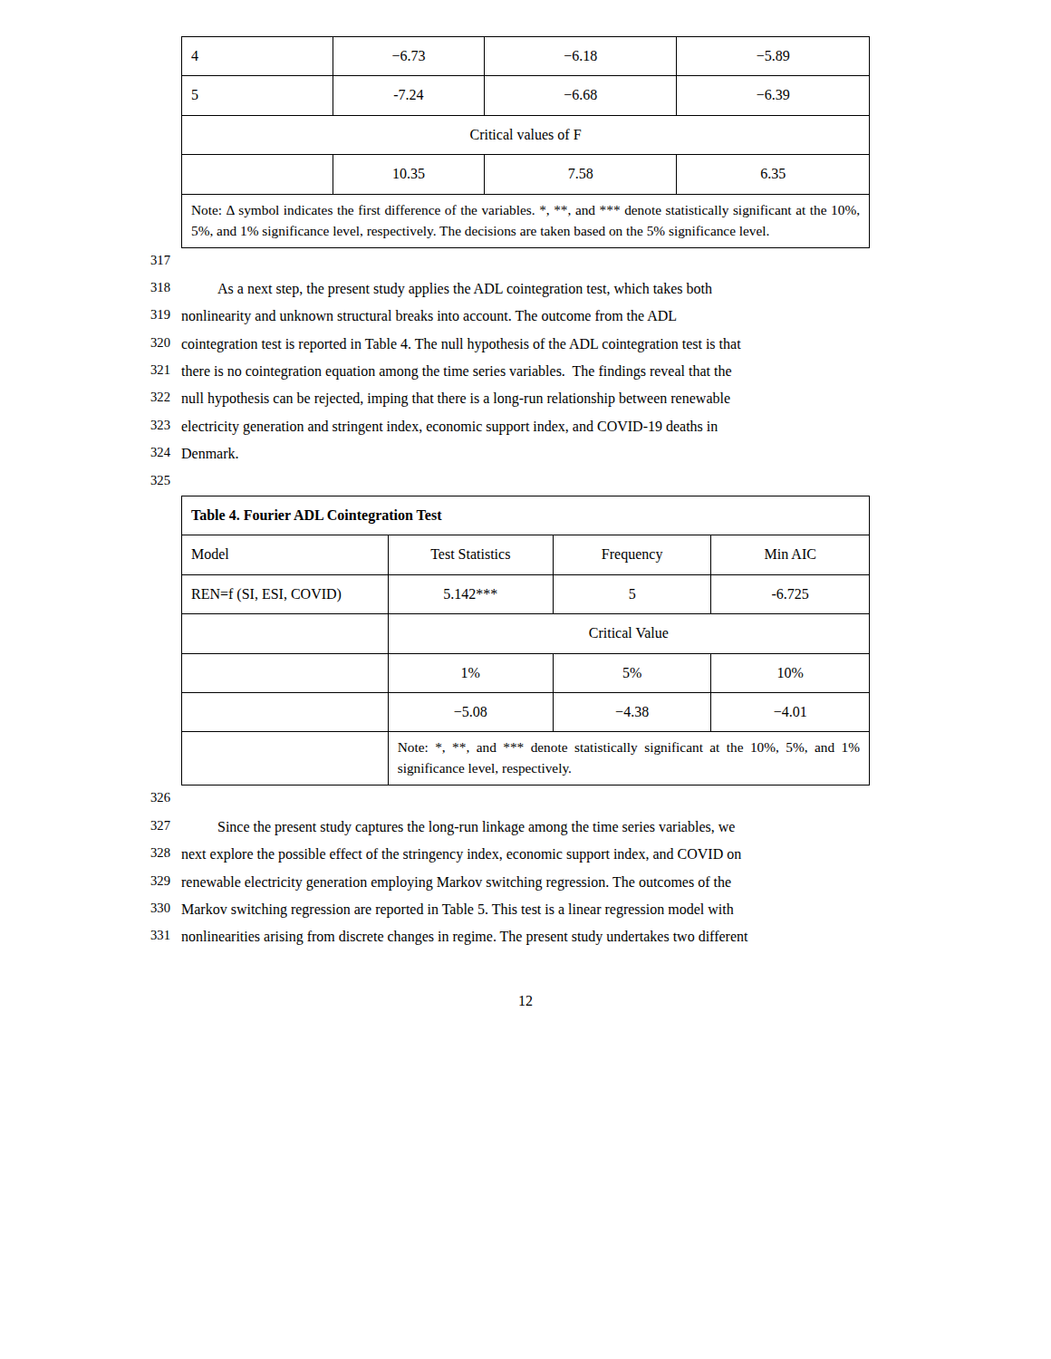| 4 | −6.73 | −6.18 | −5.89 |
| 5 | -7.24 | −6.68 | −6.39 |
| Critical values of F |
| | 10.35 | 7.58 | 6.35 |
| Note: Δ symbol indicates the first difference of the variables. *, **, and *** denote statistically significant at the 10%, 5%, and 1% significance level, respectively. The decisions are taken based on the 5% significance level. |
317
318
As a next step, the present study applies the ADL cointegration test, which takes both
319
nonlinearity and unknown structural breaks into account. The outcome from the ADL
320
cointegration test is reported in Table 4. The null hypothesis of the ADL cointegration test is that
321
there is no cointegration equation among the time series variables. The findings reveal that the
322
null hypothesis can be rejected, imping that there is a long-run relationship between renewable
323
electricity generation and stringent index, economic support index, and COVID-19 deaths in
324
Denmark.
325
Table 4. Fourier ADL Cointegration Test
| Model | Test Statistics | Frequency | Min AIC |
| REN=f (SI, ESI, COVID) | 5.142*** | 5 | -6.725 |
| | Critical Value |
| | 1% | 5% | 10% |
| | −5.08 | −4.38 | −4.01 |
| | Note: *, **, and *** denote statistically significant at the 10%, 5%, and 1% significance level, respectively. |
326
327
Since the present study captures the long-run linkage among the time series variables, we
328
next explore the possible effect of the stringency index, economic support index, and COVID on
329
renewable electricity generation employing Markov switching regression. The outcomes of the
330
Markov switching regression are reported in Table 5. This test is a linear regression model with
331
nonlinearities arising from discrete changes in regime. The present study undertakes two different
12